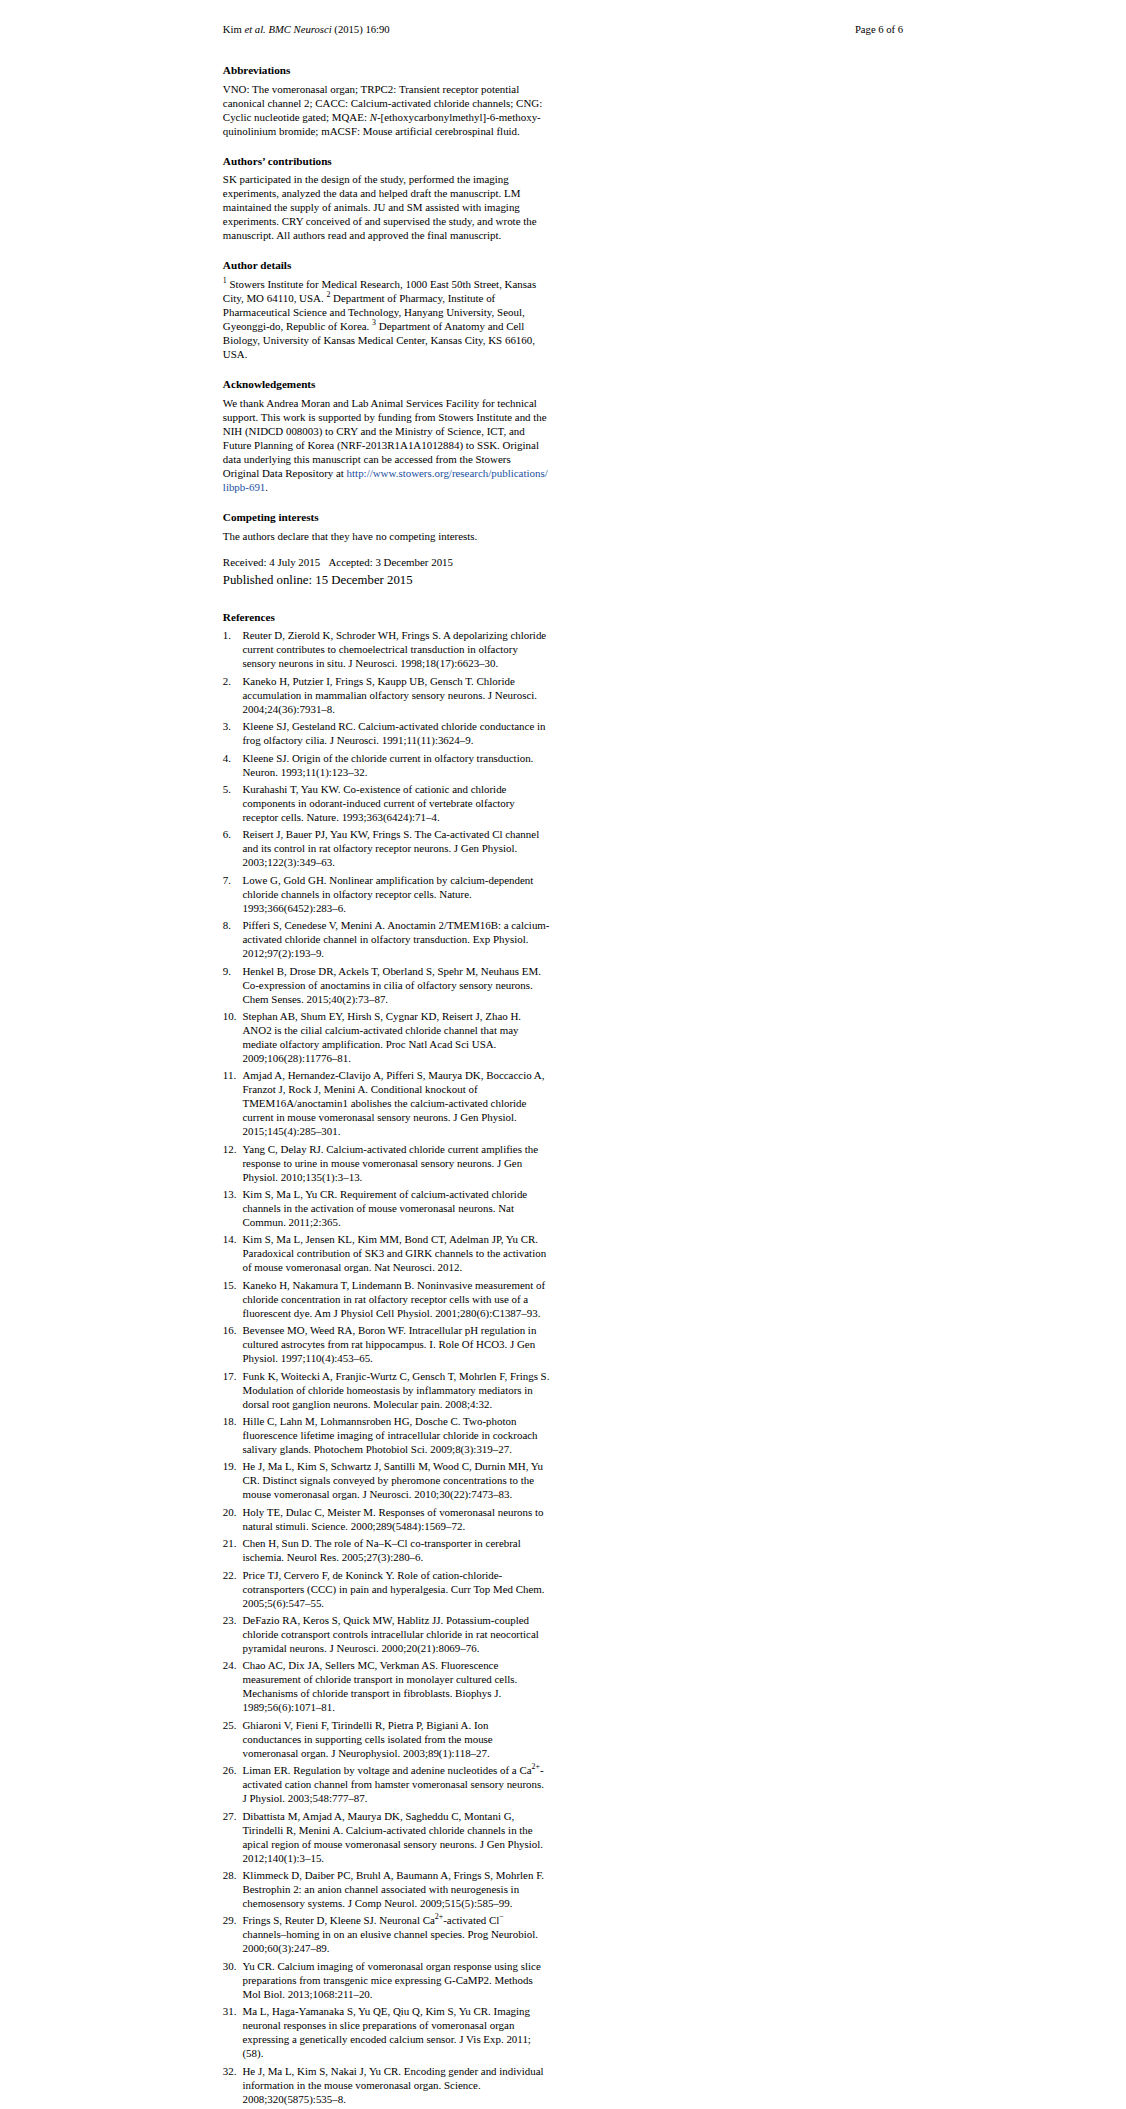Kim et al. BMC Neurosci (2015) 16:90
Page 6 of 6
Abbreviations
VNO: The vomeronasal organ; TRPC2: Transient receptor potential canonical channel 2; CACC: Calcium-activated chloride channels; CNG: Cyclic nucleotide gated; MQAE: N-[ethoxycarbonylmethyl]-6-methoxy-quinolinium bromide; mACSF: Mouse artificial cerebrospinal fluid.
Authors’ contributions
SK participated in the design of the study, performed the imaging experiments, analyzed the data and helped draft the manuscript. LM maintained the supply of animals. JU and SM assisted with imaging experiments. CRY conceived of and supervised the study, and wrote the manuscript. All authors read and approved the final manuscript.
Author details
1 Stowers Institute for Medical Research, 1000 East 50th Street, Kansas City, MO 64110, USA. 2 Department of Pharmacy, Institute of Pharmaceutical Science and Technology, Hanyang University, Seoul, Gyeonggi-do, Republic of Korea. 3 Department of Anatomy and Cell Biology, University of Kansas Medical Center, Kansas City, KS 66160, USA.
Acknowledgements
We thank Andrea Moran and Lab Animal Services Facility for technical support. This work is supported by funding from Stowers Institute and the NIH (NIDCD 008003) to CRY and the Ministry of Science, ICT, and Future Planning of Korea (NRF-2013R1A1A1012884) to SSK. Original data underlying this manuscript can be accessed from the Stowers Original Data Repository at http://www.stowers.org/research/publications/libpb-691.
Competing interests
The authors declare that they have no competing interests.
Received: 4 July 2015 Accepted: 3 December 2015
Published online: 15 December 2015
References
Reuter D, Zierold K, Schroder WH, Frings S. A depolarizing chloride current contributes to chemoelectrical transduction in olfactory sensory neurons in situ. J Neurosci. 1998;18(17):6623–30.
Kaneko H, Putzier I, Frings S, Kaupp UB, Gensch T. Chloride accumulation in mammalian olfactory sensory neurons. J Neurosci. 2004;24(36):7931–8.
Kleene SJ, Gesteland RC. Calcium-activated chloride conductance in frog olfactory cilia. J Neurosci. 1991;11(11):3624–9.
Kleene SJ. Origin of the chloride current in olfactory transduction. Neuron. 1993;11(1):123–32.
Kurahashi T, Yau KW. Co-existence of cationic and chloride components in odorant-induced current of vertebrate olfactory receptor cells. Nature. 1993;363(6424):71–4.
Reisert J, Bauer PJ, Yau KW, Frings S. The Ca-activated Cl channel and its control in rat olfactory receptor neurons. J Gen Physiol. 2003;122(3):349–63.
Lowe G, Gold GH. Nonlinear amplification by calcium-dependent chloride channels in olfactory receptor cells. Nature. 1993;366(6452):283–6.
Pifferi S, Cenedese V, Menini A. Anoctamin 2/TMEM16B: a calcium-activated chloride channel in olfactory transduction. Exp Physiol. 2012;97(2):193–9.
Henkel B, Drose DR, Ackels T, Oberland S, Spehr M, Neuhaus EM. Co-expression of anoctamins in cilia of olfactory sensory neurons. Chem Senses. 2015;40(2):73–87.
Stephan AB, Shum EY, Hirsh S, Cygnar KD, Reisert J, Zhao H. ANO2 is the cilial calcium-activated chloride channel that may mediate olfactory amplification. Proc Natl Acad Sci USA. 2009;106(28):11776–81.
Amjad A, Hernandez-Clavijo A, Pifferi S, Maurya DK, Boccaccio A, Franzot J, Rock J, Menini A. Conditional knockout of TMEM16A/anoctamin1 abolishes the calcium-activated chloride current in mouse vomeronasal sensory neurons. J Gen Physiol. 2015;145(4):285–301.
Yang C, Delay RJ. Calcium-activated chloride current amplifies the response to urine in mouse vomeronasal sensory neurons. J Gen Physiol. 2010;135(1):3–13.
Kim S, Ma L, Yu CR. Requirement of calcium-activated chloride channels in the activation of mouse vomeronasal neurons. Nat Commun. 2011;2:365.
Kim S, Ma L, Jensen KL, Kim MM, Bond CT, Adelman JP, Yu CR. Paradoxical contribution of SK3 and GIRK channels to the activation of mouse vomeronasal organ. Nat Neurosci. 2012.
Kaneko H, Nakamura T, Lindemann B. Noninvasive measurement of chloride concentration in rat olfactory receptor cells with use of a fluorescent dye. Am J Physiol Cell Physiol. 2001;280(6):C1387–93.
Bevensee MO, Weed RA, Boron WF. Intracellular pH regulation in cultured astrocytes from rat hippocampus. I. Role Of HCO3. J Gen Physiol. 1997;110(4):453–65.
Funk K, Woitecki A, Franjic-Wurtz C, Gensch T, Mohrlen F, Frings S. Modulation of chloride homeostasis by inflammatory mediators in dorsal root ganglion neurons. Molecular pain. 2008;4:32.
Hille C, Lahn M, Lohmannsroben HG, Dosche C. Two-photon fluorescence lifetime imaging of intracellular chloride in cockroach salivary glands. Photochem Photobiol Sci. 2009;8(3):319–27.
He J, Ma L, Kim S, Schwartz J, Santilli M, Wood C, Durnin MH, Yu CR. Distinct signals conveyed by pheromone concentrations to the mouse vomeronasal organ. J Neurosci. 2010;30(22):7473–83.
Holy TE, Dulac C, Meister M. Responses of vomeronasal neurons to natural stimuli. Science. 2000;289(5484):1569–72.
Chen H, Sun D. The role of Na–K–Cl co-transporter in cerebral ischemia. Neurol Res. 2005;27(3):280–6.
Price TJ, Cervero F, de Koninck Y. Role of cation-chloride-cotransporters (CCC) in pain and hyperalgesia. Curr Top Med Chem. 2005;5(6):547–55.
DeFazio RA, Keros S, Quick MW, Hablitz JJ. Potassium-coupled chloride cotransport controls intracellular chloride in rat neocortical pyramidal neurons. J Neurosci. 2000;20(21):8069–76.
Chao AC, Dix JA, Sellers MC, Verkman AS. Fluorescence measurement of chloride transport in monolayer cultured cells. Mechanisms of chloride transport in fibroblasts. Biophys J. 1989;56(6):1071–81.
Ghiaroni V, Fieni F, Tirindelli R, Pietra P, Bigiani A. Ion conductances in supporting cells isolated from the mouse vomeronasal organ. J Neurophysiol. 2003;89(1):118–27.
Liman ER. Regulation by voltage and adenine nucleotides of a Ca2+-activated cation channel from hamster vomeronasal sensory neurons. J Physiol. 2003;548:777–87.
Dibattista M, Amjad A, Maurya DK, Sagheddu C, Montani G, Tirindelli R, Menini A. Calcium-activated chloride channels in the apical region of mouse vomeronasal sensory neurons. J Gen Physiol. 2012;140(1):3–15.
Klimmeck D, Daiber PC, Bruhl A, Baumann A, Frings S, Mohrlen F. Bestrophin 2: an anion channel associated with neurogenesis in chemosensory systems. J Comp Neurol. 2009;515(5):585–99.
Frings S, Reuter D, Kleene SJ. Neuronal Ca2+-activated Cl− channels–homing in on an elusive channel species. Prog Neurobiol. 2000;60(3):247–89.
Yu CR. Calcium imaging of vomeronasal organ response using slice preparations from transgenic mice expressing G-CaMP2. Methods Mol Biol. 2013;1068:211–20.
Ma L, Haga-Yamanaka S, Yu QE, Qiu Q, Kim S, Yu CR. Imaging neuronal responses in slice preparations of vomeronasal organ expressing a genetically encoded calcium sensor. J Vis Exp. 2011;(58).
He J, Ma L, Kim S, Nakai J, Yu CR. Encoding gender and individual information in the mouse vomeronasal organ. Science. 2008;320(5875):535–8.